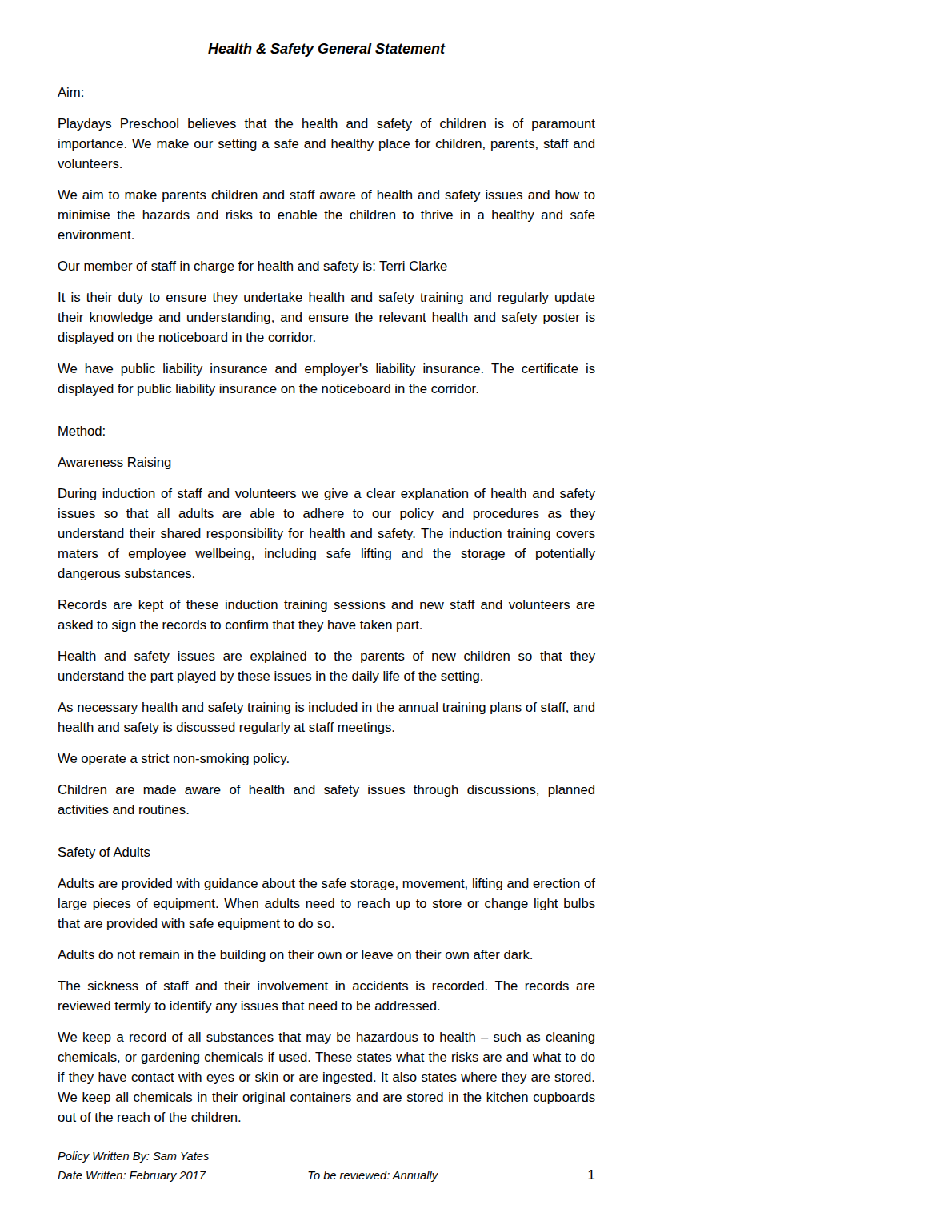Health & Safety General Statement
Aim:
Playdays Preschool believes that the health and safety of children is of paramount importance. We make our setting a safe and healthy place for children, parents, staff and volunteers.
We aim to make parents children and staff aware of health and safety issues and how to minimise the hazards and risks to enable the children to thrive in a healthy and safe environment.
Our member of staff in charge for health and safety is: Terri Clarke
It is their duty to ensure they undertake health and safety training and regularly update their knowledge and understanding, and ensure the relevant health and safety poster is displayed on the noticeboard in the corridor.
We have public liability insurance and employer's liability insurance. The certificate is displayed for public liability insurance on the noticeboard in the corridor.
Method:
Awareness Raising
During induction of staff and volunteers we give a clear explanation of health and safety issues so that all adults are able to adhere to our policy and procedures as they understand their shared responsibility for health and safety. The induction training covers maters of employee wellbeing, including safe lifting and the storage of potentially dangerous substances.
Records are kept of these induction training sessions and new staff and volunteers are asked to sign the records to confirm that they have taken part.
Health and safety issues are explained to the parents of new children so that they understand the part played by these issues in the daily life of the setting.
As necessary health and safety training is included in the annual training plans of staff, and health and safety is discussed regularly at staff meetings.
We operate a strict non-smoking policy.
Children are made aware of health and safety issues through discussions, planned activities and routines.
Safety of Adults
Adults are provided with guidance about the safe storage, movement, lifting and erection of large pieces of equipment. When adults need to reach up to store or change light bulbs that are provided with safe equipment to do so.
Adults do not remain in the building on their own or leave on their own after dark.
The sickness of staff and their involvement in accidents is recorded. The records are reviewed termly to identify any issues that need to be addressed.
We keep a record of all substances that may be hazardous to health – such as cleaning chemicals, or gardening chemicals if used. These states what the risks are and what to do if they have contact with eyes or skin or are ingested. It also states where they are stored. We keep all chemicals in their original containers and are stored in the kitchen cupboards out of the reach of the children.
Policy Written By: Sam Yates
Date Written: February 2017 To be reviewed: Annually 1